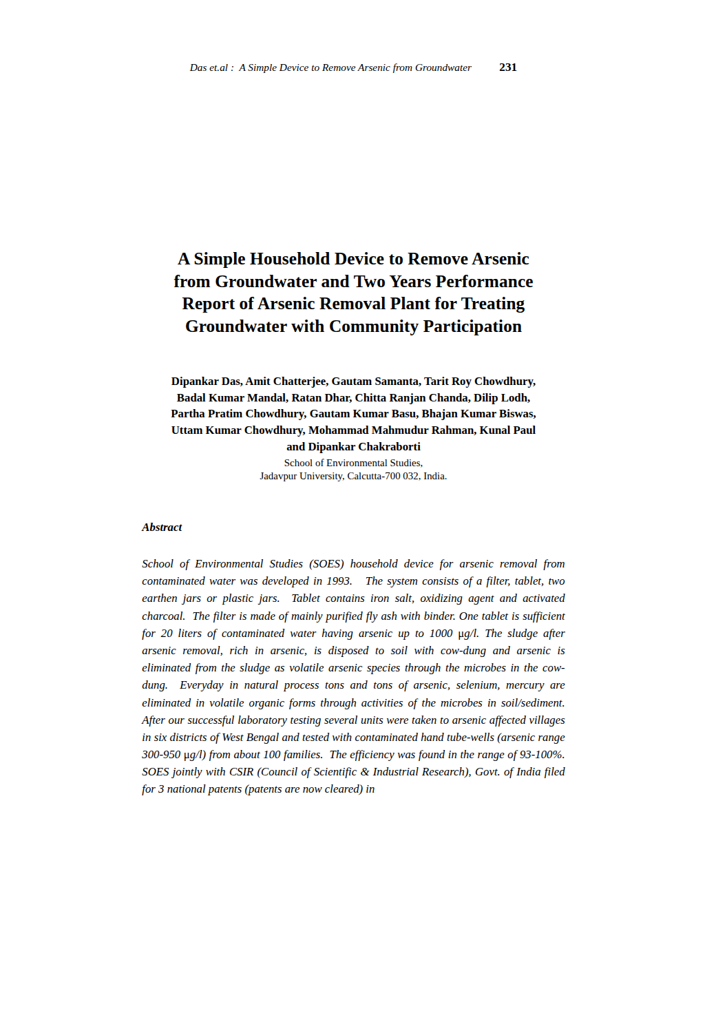Das et.al : A Simple Device to Remove Arsenic from Groundwater 231
A Simple Household Device to Remove Arsenic
from Groundwater and Two Years Performance
Report of Arsenic Removal Plant for Treating
Groundwater with Community Participation
Dipankar Das, Amit Chatterjee, Gautam Samanta, Tarit Roy Chowdhury,
Badal Kumar Mandal, Ratan Dhar, Chitta Ranjan Chanda, Dilip Lodh,
Partha Pratim Chowdhury, Gautam Kumar Basu, Bhajan Kumar Biswas,
Uttam Kumar Chowdhury, Mohammad Mahmudur Rahman, Kunal Paul
and Dipankar Chakraborti
School of Environmental Studies,
Jadavpur University, Calcutta-700 032, India.
Abstract
School of Environmental Studies (SOES) household device for arsenic removal from contaminated water was developed in 1993. The system consists of a filter, tablet, two earthen jars or plastic jars. Tablet contains iron salt, oxidizing agent and activated charcoal. The filter is made of mainly purified fly ash with binder. One tablet is sufficient for 20 liters of contaminated water having arsenic up to 1000 μg/l. The sludge after arsenic removal, rich in arsenic, is disposed to soil with cow-dung and arsenic is eliminated from the sludge as volatile arsenic species through the microbes in the cow-dung. Everyday in natural process tons and tons of arsenic, selenium, mercury are eliminated in volatile organic forms through activities of the microbes in soil/sediment. After our successful laboratory testing several units were taken to arsenic affected villages in six districts of West Bengal and tested with contaminated hand tube-wells (arsenic range 300-950 μg/l) from about 100 families. The efficiency was found in the range of 93-100%. SOES jointly with CSIR (Council of Scientific & Industrial Research), Govt. of India filed for 3 national patents (patents are now cleared) in